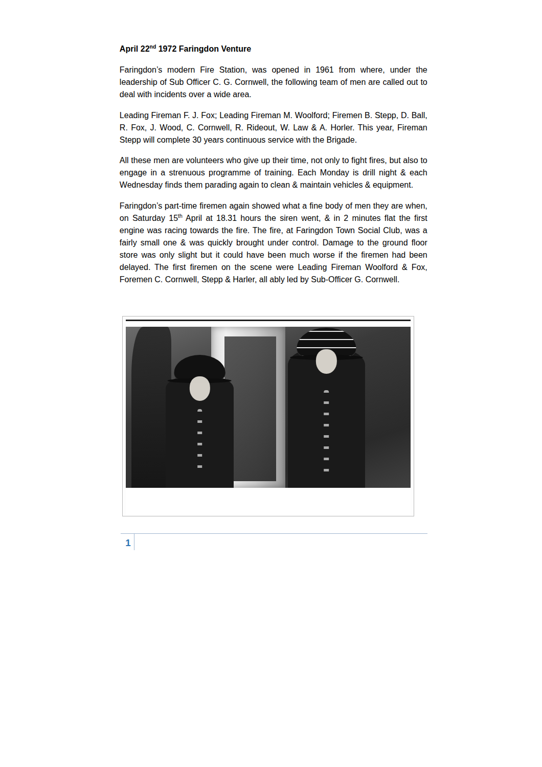April 22nd 1972 Faringdon Venture
Faringdon’s modern Fire Station, was opened in 1961 from where, under the leadership of Sub Officer C. G. Cornwell, the following team of men are called out to deal with incidents over a wide area.
Leading Fireman F. J. Fox; Leading Fireman M. Woolford; Firemen B. Stepp, D. Ball, R. Fox, J. Wood, C. Cornwell, R. Rideout, W. Law & A. Horler. This year, Fireman Stepp will complete 30 years continuous service with the Brigade.
All these men are volunteers who give up their time, not only to fight fires, but also to engage in a strenuous programme of training. Each Monday is drill night & each Wednesday finds them parading again to clean & maintain vehicles & equipment.
Faringdon’s part-time firemen again showed what a fine body of men they are when, on Saturday 15th April at 18.31 hours the siren went, & in 2 minutes flat the first engine was racing towards the fire. The fire, at Faringdon Town Social Club, was a fairly small one & was quickly brought under control. Damage to the ground floor store was only slight but it could have been much worse if the firemen had been delayed. The first firemen on the scene were Leading Fireman Woolford & Fox, Foremen C. Cornwell, Stepp & Harler, all ably led by Sub-Officer G. Cornwell.
Firemen on call
1